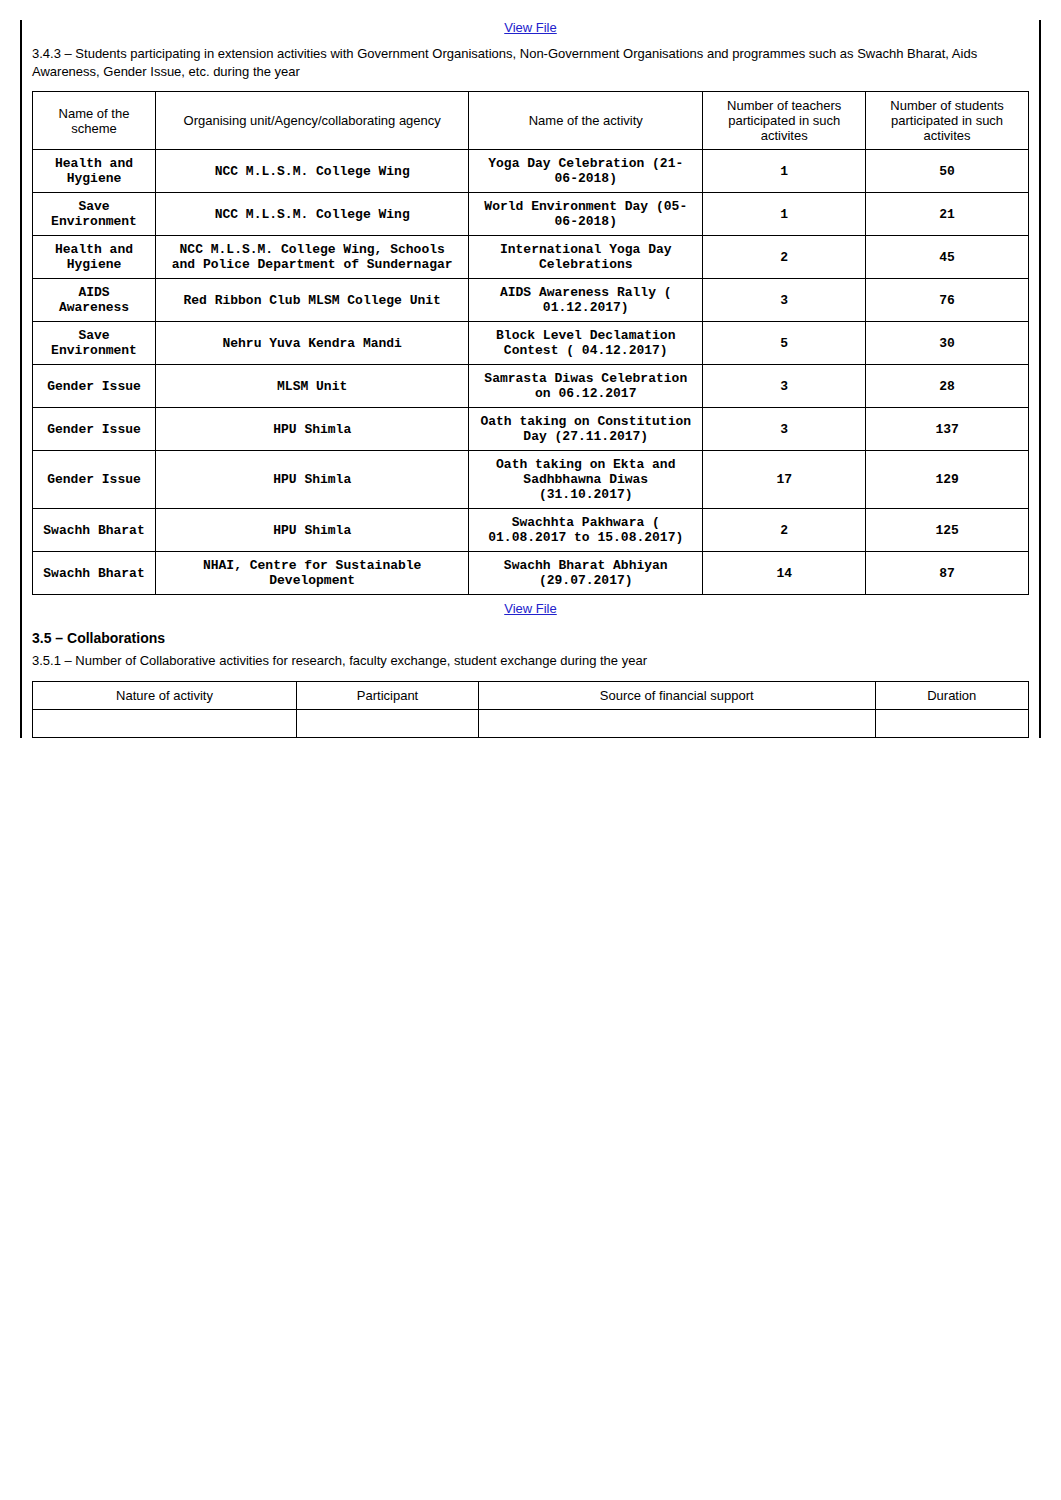View File
3.4.3 – Students participating in extension activities with Government Organisations, Non-Government Organisations and programmes such as Swachh Bharat, Aids Awareness, Gender Issue, etc. during the year
| Name of the scheme | Organising unit/Agency/collaborating agency | Name of the activity | Number of teachers participated in such activites | Number of students participated in such activites |
| --- | --- | --- | --- | --- |
| Health and Hygiene | NCC M.L.S.M. College Wing | Yoga Day Celebration (21-06-2018) | 1 | 50 |
| Save Environment | NCC M.L.S.M. College Wing | World Environment Day (05-06-2018) | 1 | 21 |
| Health and Hygiene | NCC M.L.S.M. College Wing, Schools and Police Department of Sundernagar | International Yoga Day Celebrations | 2 | 45 |
| AIDS Awareness | Red Ribbon Club MLSM College Unit | AIDS Awareness Rally ( 01.12.2017) | 3 | 76 |
| Save Environment | Nehru Yuva Kendra Mandi | Block Level Declamation Contest ( 04.12.2017) | 5 | 30 |
| Gender Issue | MLSM Unit | Samrasta Diwas Celebration on 06.12.2017 | 3 | 28 |
| Gender Issue | HPU Shimla | Oath taking on Constitution Day (27.11.2017) | 3 | 137 |
| Gender Issue | HPU Shimla | Oath taking on Ekta and Sadhbhawna Diwas (31.10.2017) | 17 | 129 |
| Swachh Bharat | HPU Shimla | Swachhta Pakhwara ( 01.08.2017 to 15.08.2017) | 2 | 125 |
| Swachh Bharat | NHAI, Centre for Sustainable Development | Swachh Bharat Abhiyan (29.07.2017) | 14 | 87 |
View File
3.5 – Collaborations
3.5.1 – Number of Collaborative activities for research, faculty exchange, student exchange during the year
| Nature of activity | Participant | Source of financial support | Duration |
| --- | --- | --- | --- |